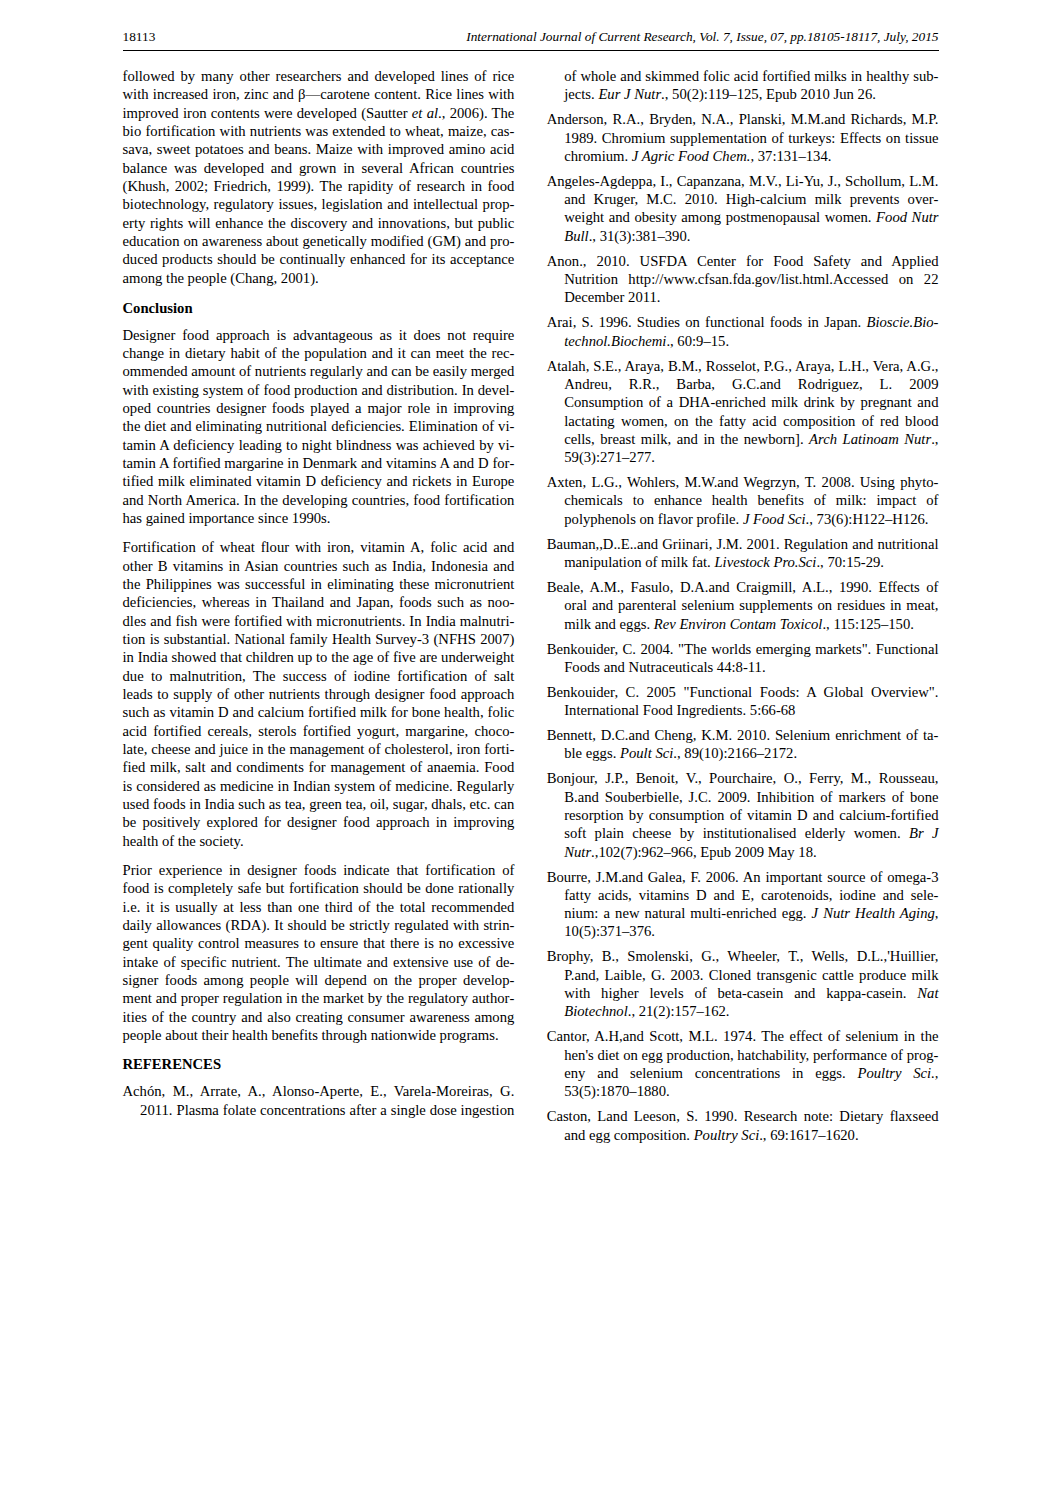18113 International Journal of Current Research, Vol. 7, Issue, 07, pp.18105-18117, July, 2015
followed by many other researchers and developed lines of rice with increased iron, zinc and β—carotene content. Rice lines with improved iron contents were developed (Sautter et al., 2006). The bio fortification with nutrients was extended to wheat, maize, cassava, sweet potatoes and beans. Maize with improved amino acid balance was developed and grown in several African countries (Khush, 2002; Friedrich, 1999). The rapidity of research in food biotechnology, regulatory issues, legislation and intellectual property rights will enhance the discovery and innovations, but public education on awareness about genetically modified (GM) and produced products should be continually enhanced for its acceptance among the people (Chang, 2001).
Conclusion
Designer food approach is advantageous as it does not require change in dietary habit of the population and it can meet the recommended amount of nutrients regularly and can be easily merged with existing system of food production and distribution. In developed countries designer foods played a major role in improving the diet and eliminating nutritional deficiencies. Elimination of vitamin A deficiency leading to night blindness was achieved by vitamin A fortified margarine in Denmark and vitamins A and D fortified milk eliminated vitamin D deficiency and rickets in Europe and North America. In the developing countries, food fortification has gained importance since 1990s.
Fortification of wheat flour with iron, vitamin A, folic acid and other B vitamins in Asian countries such as India, Indonesia and the Philippines was successful in eliminating these micronutrient deficiencies, whereas in Thailand and Japan, foods such as noodles and fish were fortified with micronutrients. In India malnutrition is substantial. National family Health Survey-3 (NFHS 2007) in India showed that children up to the age of five are underweight due to malnutrition, The success of iodine fortification of salt leads to supply of other nutrients through designer food approach such as vitamin D and calcium fortified milk for bone health, folic acid fortified cereals, sterols fortified yogurt, margarine, chocolate, cheese and juice in the management of cholesterol, iron fortified milk, salt and condiments for management of anaemia. Food is considered as medicine in Indian system of medicine. Regularly used foods in India such as tea, green tea, oil, sugar, dhals, etc. can be positively explored for designer food approach in improving health of the society.
Prior experience in designer foods indicate that fortification of food is completely safe but fortification should be done rationally i.e. it is usually at less than one third of the total recommended daily allowances (RDA). It should be strictly regulated with stringent quality control measures to ensure that there is no excessive intake of specific nutrient. The ultimate and extensive use of designer foods among people will depend on the proper development and proper regulation in the market by the regulatory authorities of the country and also creating consumer awareness among people about their health benefits through nationwide programs.
REFERENCES
Achón, M., Arrate, A., Alonso-Aperte, E., Varela-Moreiras, G. 2011. Plasma folate concentrations after a single dose ingestion of whole and skimmed folic acid fortified milks in healthy subjects. Eur J Nutr., 50(2):119–125, Epub 2010 Jun 26.
Anderson, R.A., Bryden, N.A., Planski, M.M.and Richards, M.P. 1989. Chromium supplementation of turkeys: Effects on tissue chromium. J Agric Food Chem., 37:131–134.
Angeles-Agdeppa, I., Capanzana, M.V., Li-Yu, J., Schollum, L.M. and Kruger, M.C. 2010. High-calcium milk prevents overweight and obesity among postmenopausal women. Food Nutr Bull., 31(3):381–390.
Anon., 2010. USFDA Center for Food Safety and Applied Nutrition http://www.cfsan.fda.gov/list.html.Accessed on 22 December 2011.
Arai, S. 1996. Studies on functional foods in Japan. Bioscie.Bio-technol.Biochemi., 60:9–15.
Atalah, S.E., Araya, B.M., Rosselot, P.G., Araya, L.H., Vera, A.G., Andreu, R.R., Barba, G.C.and Rodriguez, L. 2009 Consumption of a DHA-enriched milk drink by pregnant and lactating women, on the fatty acid composition of red blood cells, breast milk, and in the newborn]. Arch Latinoam Nutr., 59(3):271–277.
Axten, L.G., Wohlers, M.W.and Wegrzyn, T. 2008. Using phytochemicals to enhance health benefits of milk: impact of polyphenols on flavor profile. J Food Sci., 73(6):H122–H126.
Bauman,,D..E..and Griinari, J.M. 2001. Regulation and nutritional manipulation of milk fat. Livestock Pro.Sci., 70:15-29.
Beale, A.M., Fasulo, D.A.and Craigmill, A.L., 1990. Effects of oral and parenteral selenium supplements on residues in meat, milk and eggs. Rev Environ Contam Toxicol., 115:125–150.
Benkouider, C. 2004. "The worlds emerging markets". Functional Foods and Nutraceuticals 44:8-11.
Benkouider, C. 2005 "Functional Foods: A Global Overview". International Food Ingredients. 5:66-68
Bennett, D.C.and Cheng, K.M. 2010. Selenium enrichment of table eggs. Poult Sci., 89(10):2166–2172.
Bonjour, J.P., Benoit, V., Pourchaire, O., Ferry, M., Rousseau, B.and Souberbielle, J.C. 2009. Inhibition of markers of bone resorption by consumption of vitamin D and calcium-fortified soft plain cheese by institutionalised elderly women. Br J Nutr.,102(7):962–966, Epub 2009 May 18.
Bourre, J.M.and Galea, F. 2006. An important source of omega-3 fatty acids, vitamins D and E, carotenoids, iodine and selenium: a new natural multi-enriched egg. J Nutr Health Aging, 10(5):371–376.
Brophy, B., Smolenski, G., Wheeler, T., Wells, D.L.,'Huillier, P.and, Laible, G. 2003. Cloned transgenic cattle produce milk with higher levels of beta-casein and kappa-casein. Nat Biotechnol., 21(2):157–162.
Cantor, A.H,and Scott, M.L. 1974. The effect of selenium in the hen's diet on egg production, hatchability, performance of progeny and selenium concentrations in eggs. Poultry Sci., 53(5):1870–1880.
Caston, Land Leeson, S. 1990. Research note: Dietary flaxseed and egg composition. Poultry Sci., 69:1617–1620.